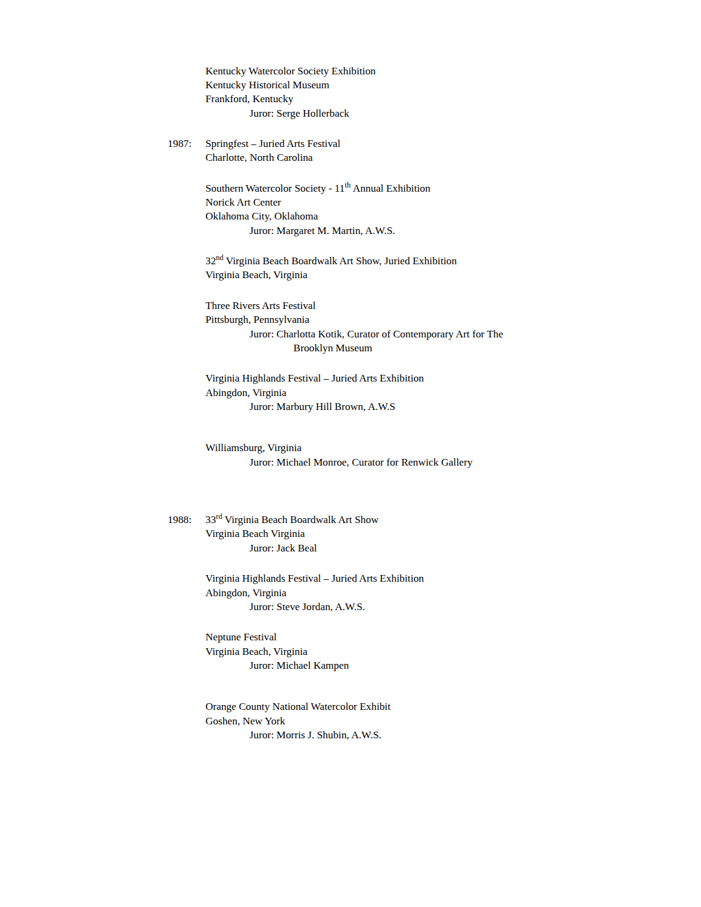Kentucky Watercolor Society Exhibition Kentucky Historical Museum Frankford, Kentucky Juror: Serge Hollerback
1987:
Springfest – Juried Arts Festival Charlotte, North Carolina
Southern Watercolor Society - 11th Annual Exhibition Norick Art Center Oklahoma City, Oklahoma Juror: Margaret M. Martin, A.W.S.
32nd Virginia Beach Boardwalk Art Show, Juried Exhibition Virginia Beach, Virginia
Three Rivers Arts Festival Pittsburgh, Pennsylvania
Juror: Charlotta Kotik, Curator of Contemporary Art for The Brooklyn Museum
Virginia Highlands Festival – Juried Arts Exhibition Abingdon, Virginia Juror: Marbury Hill Brown, A.W.S
Williamsburg, Virginia Juror: Michael Monroe, Curator for Renwick Gallery
1988:
33rd Virginia Beach Boardwalk Art Show Virginia Beach Virginia Juror: Jack Beal
Virginia Highlands Festival – Juried Arts Exhibition Abingdon, Virginia Juror: Steve Jordan, A.W.S.
Neptune Festival Virginia Beach, Virginia Juror: Michael Kampen
Orange County National Watercolor Exhibit Goshen, New York Juror: Morris J. Shubin, A.W.S.